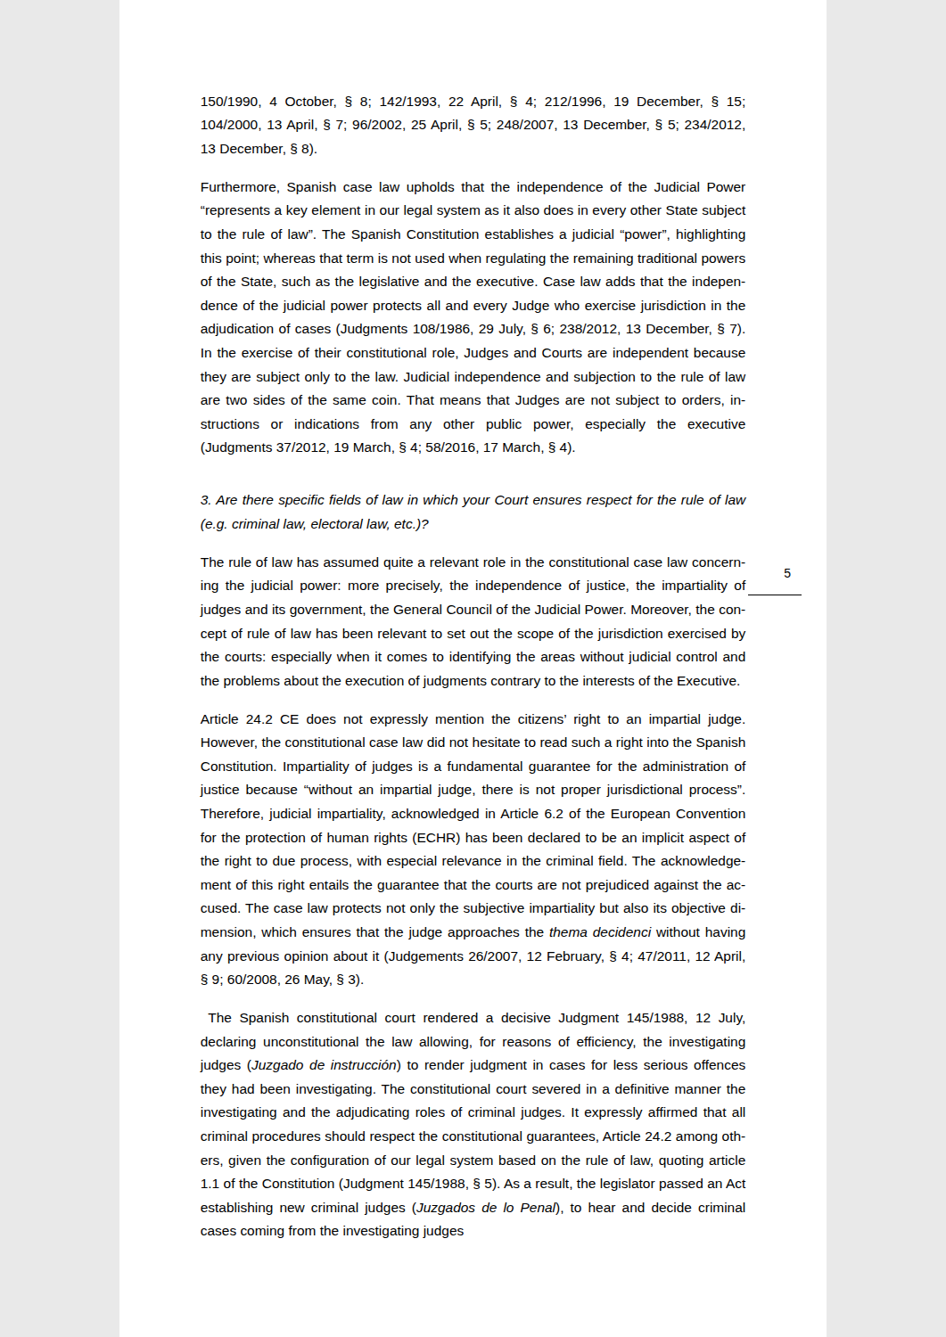150/1990, 4 October, § 8; 142/1993, 22 April, § 4; 212/1996, 19 December, § 15; 104/2000, 13 April, § 7; 96/2002, 25 April, § 5; 248/2007, 13 December, § 5; 234/2012, 13 December, § 8).
Furthermore, Spanish case law upholds that the independence of the Judicial Power “represents a key element in our legal system as it also does in every other State subject to the rule of law”. The Spanish Constitution establishes a judicial “power”, highlighting this point; whereas that term is not used when regulating the remaining traditional powers of the State, such as the legislative and the executive. Case law adds that the independence of the judicial power protects all and every Judge who exercise jurisdiction in the adjudication of cases (Judgments 108/1986, 29 July, § 6; 238/2012, 13 December, § 7). In the exercise of their constitutional role, Judges and Courts are independent because they are subject only to the law. Judicial independence and subjection to the rule of law are two sides of the same coin. That means that Judges are not subject to orders, instructions or indications from any other public power, especially the executive (Judgments 37/2012, 19 March, § 4; 58/2016, 17 March, § 4).
3. Are there specific fields of law in which your Court ensures respect for the rule of law (e.g. criminal law, electoral law, etc.)?
The rule of law has assumed quite a relevant role in the constitutional case law concerning the judicial power: more precisely, the independence of justice, the impartiality of judges and its government, the General Council of the Judicial Power. Moreover, the concept of rule of law has been relevant to set out the scope of the jurisdiction exercised by the courts: especially when it comes to identifying the areas without judicial control and the problems about the execution of judgments contrary to the interests of the Executive.
Article 24.2 CE does not expressly mention the citizens’ right to an impartial judge. However, the constitutional case law did not hesitate to read such a right into the Spanish Constitution. Impartiality of judges is a fundamental guarantee for the administration of justice because “without an impartial judge, there is not proper jurisdictional process”. Therefore, judicial impartiality, acknowledged in Article 6.2 of the European Convention for the protection of human rights (ECHR) has been declared to be an implicit aspect of the right to due process, with especial relevance in the criminal field. The acknowledgement of this right entails the guarantee that the courts are not prejudiced against the accused. The case law protects not only the subjective impartiality but also its objective dimension, which ensures that the judge approaches the thema decidenci without having any previous opinion about it (Judgements 26/2007, 12 February, § 4; 47/2011, 12 April, § 9; 60/2008, 26 May, § 3).
The Spanish constitutional court rendered a decisive Judgment 145/1988, 12 July, declaring unconstitutional the law allowing, for reasons of efficiency, the investigating judges (Juzgado de instrucción) to render judgment in cases for less serious offences they had been investigating. The constitutional court severed in a definitive manner the investigating and the adjudicating roles of criminal judges. It expressly affirmed that all criminal procedures should respect the constitutional guarantees, Article 24.2 among others, given the configuration of our legal system based on the rule of law, quoting article 1.1 of the Constitution (Judgment 145/1988, § 5). As a result, the legislator passed an Act establishing new criminal judges (Juzgados de lo Penal), to hear and decide criminal cases coming from the investigating judges
5